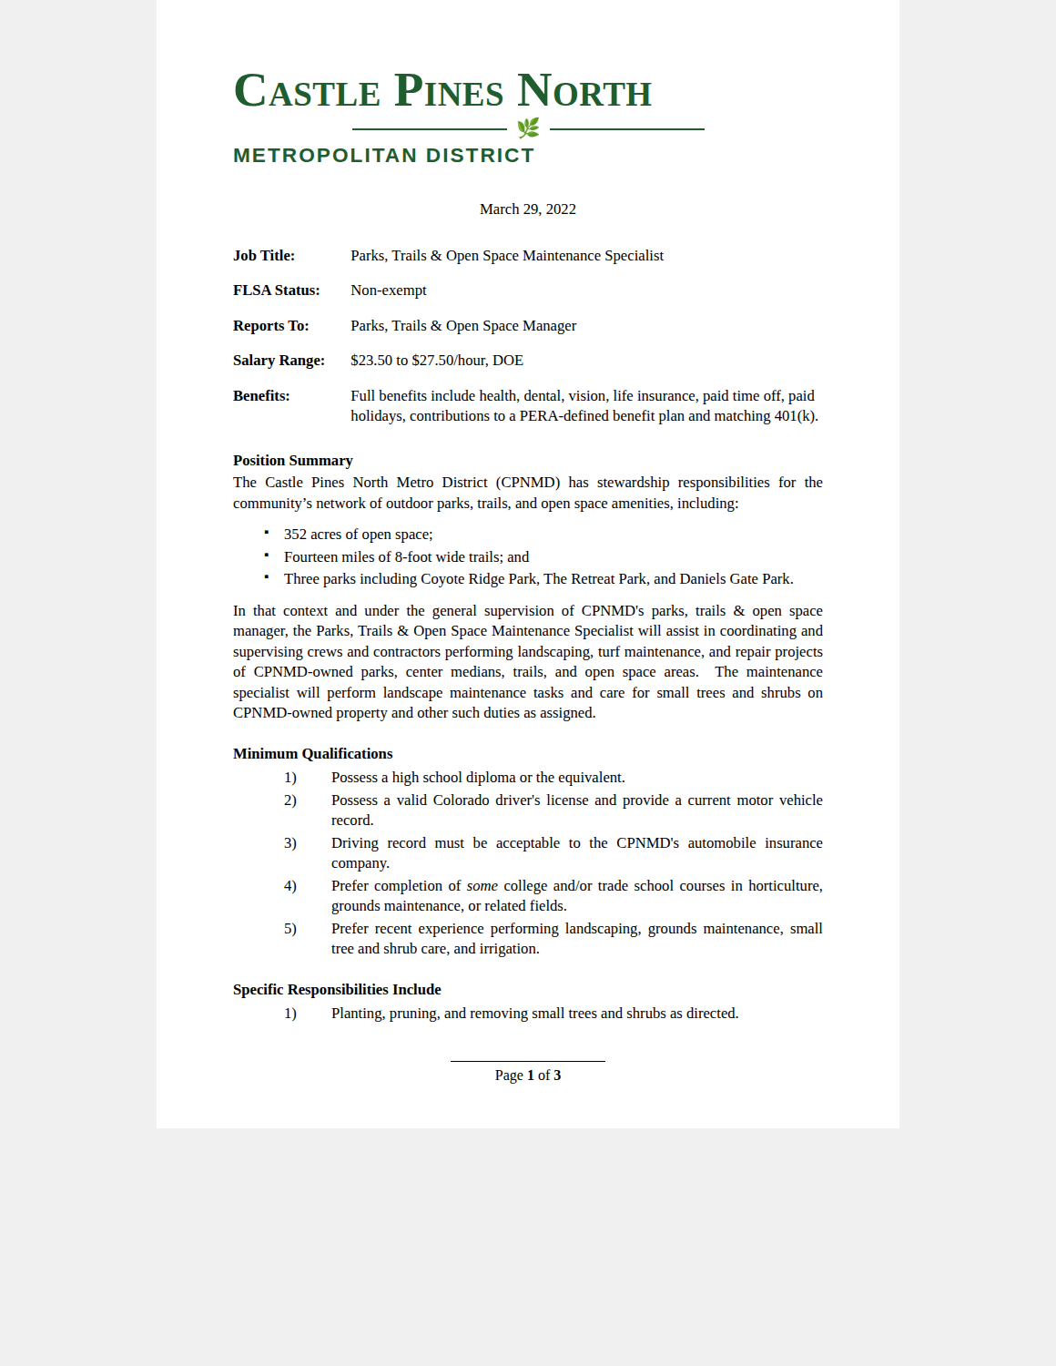Castle Pines North
🌿
METROPOLITAN DISTRICT
March 29, 2022
| Job Title: | Parks, Trails & Open Space Maintenance Specialist |
| FLSA Status: | Non-exempt |
| Reports To: | Parks, Trails & Open Space Manager |
| Salary Range: | $23.50 to $27.50/hour, DOE |
| Benefits: | Full benefits include health, dental, vision, life insurance, paid time off, paid holidays, contributions to a PERA-defined benefit plan and matching 401(k). |
Position Summary
The Castle Pines North Metro District (CPNMD) has stewardship responsibilities for the community’s network of outdoor parks, trails, and open space amenities, including:
352 acres of open space;
Fourteen miles of 8-foot wide trails; and
Three parks including Coyote Ridge Park, The Retreat Park, and Daniels Gate Park.
In that context and under the general supervision of CPNMD's parks, trails & open space manager, the Parks, Trails & Open Space Maintenance Specialist will assist in coordinating and supervising crews and contractors performing landscaping, turf maintenance, and repair projects of CPNMD-owned parks, center medians, trails, and open space areas. The maintenance specialist will perform landscape maintenance tasks and care for small trees and shrubs on CPNMD-owned property and other such duties as assigned.
Minimum Qualifications
Possess a high school diploma or the equivalent.
Possess a valid Colorado driver's license and provide a current motor vehicle record.
Driving record must be acceptable to the CPNMD's automobile insurance company.
Prefer completion of some college and/or trade school courses in horticulture, grounds maintenance, or related fields.
Prefer recent experience performing landscaping, grounds maintenance, small tree and shrub care, and irrigation.
Specific Responsibilities Include
Planting, pruning, and removing small trees and shrubs as directed.
Page 1 of 3